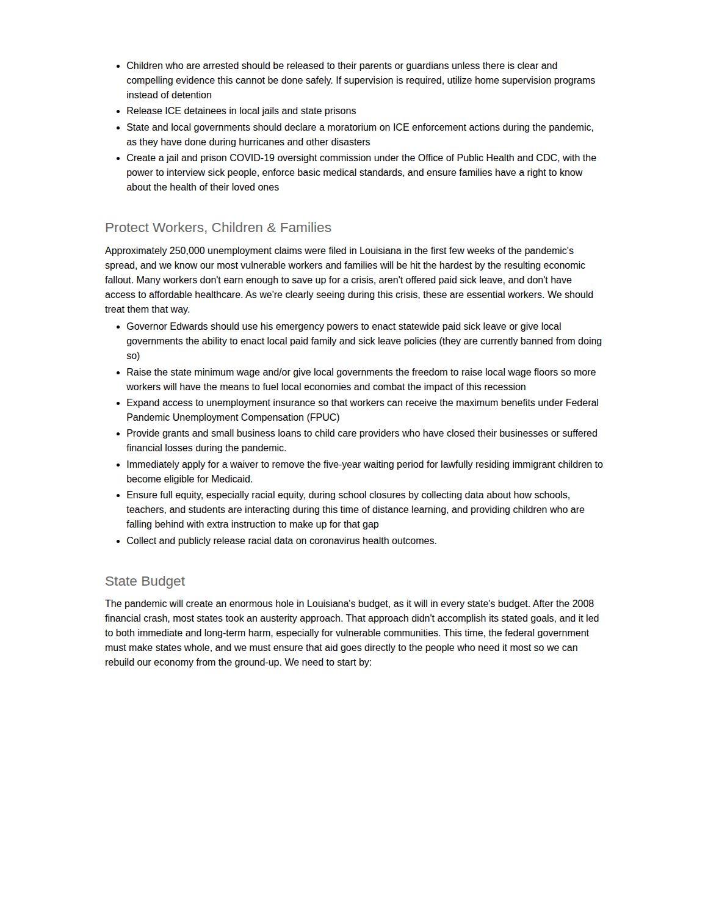Children who are arrested should be released to their parents or guardians unless there is clear and compelling evidence this cannot be done safely. If supervision is required, utilize home supervision programs instead of detention
Release ICE detainees in local jails and state prisons
State and local governments should declare a moratorium on ICE enforcement actions during the pandemic, as they have done during hurricanes and other disasters
Create a jail and prison COVID-19 oversight commission under the Office of Public Health and CDC, with the power to interview sick people, enforce basic medical standards, and ensure families have a right to know about the health of their loved ones
Protect Workers, Children & Families
Approximately 250,000 unemployment claims were filed in Louisiana in the first few weeks of the pandemic's spread, and we know our most vulnerable workers and families will be hit the hardest by the resulting economic fallout. Many workers don't earn enough to save up for a crisis, aren't offered paid sick leave, and don't have access to affordable healthcare. As we're clearly seeing during this crisis, these are essential workers. We should treat them that way.
Governor Edwards should use his emergency powers to enact statewide paid sick leave or give local governments the ability to enact local paid family and sick leave policies (they are currently banned from doing so)
Raise the state minimum wage and/or give local governments the freedom to raise local wage floors so more workers will have the means to fuel local economies and combat the impact of this recession
Expand access to unemployment insurance so that workers can receive the maximum benefits under Federal Pandemic Unemployment Compensation (FPUC)
Provide grants and small business loans to child care providers who have closed their businesses or suffered financial losses during the pandemic.
Immediately apply for a waiver to remove the five-year waiting period for lawfully residing immigrant children to become eligible for Medicaid.
Ensure full equity, especially racial equity, during school closures by collecting data about how schools, teachers, and students are interacting during this time of distance learning, and providing children who are falling behind with extra instruction to make up for that gap
Collect and publicly release racial data on coronavirus health outcomes.
State Budget
The pandemic will create an enormous hole in Louisiana's budget, as it will in every state's budget. After the 2008 financial crash, most states took an austerity approach. That approach didn't accomplish its stated goals, and it led to both immediate and long-term harm, especially for vulnerable communities. This time, the federal government must make states whole, and we must ensure that aid goes directly to the people who need it most so we can rebuild our economy from the ground-up. We need to start by: